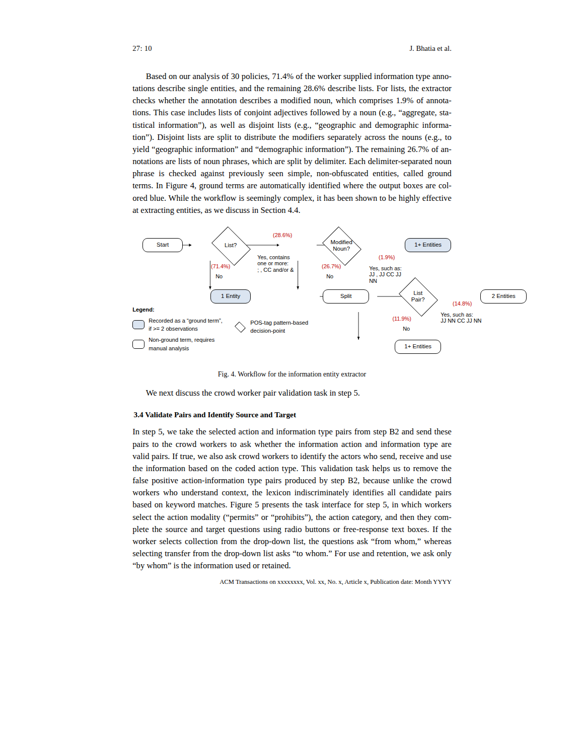27: 10
J. Bhatia et al.
Based on our analysis of 30 policies, 71.4% of the worker supplied information type annotations describe single entities, and the remaining 28.6% describe lists. For lists, the extractor checks whether the annotation describes a modified noun, which comprises 1.9% of annotations. This case includes lists of conjoint adjectives followed by a noun (e.g., “aggregate, statistical information”), as well as disjoint lists (e.g., “geographic and demographic information”). Disjoint lists are split to distribute the modifiers separately across the nouns (e.g., to yield “geographic information” and “demographic information”). The remaining 26.7% of annotations are lists of noun phrases, which are split by delimiter. Each delimiter-separated noun phrase is checked against previously seen simple, non-obfuscated entities, called ground terms. In Figure 4, ground terms are automatically identified where the output boxes are colored blue. While the workflow is seemingly complex, it has been shown to be highly effective at extracting entities, as we discuss in Section 4.4.
Start
List?
1 Entity
Modified
Noun?
1+ Entities
Split
List
Pair?
2 Entities
1+ Entities
(28.6%)
Yes, contains
one or more:
; , CC and/or &
(71.4%)
No
(1.9%)
Yes, such as:
JJ , JJ CC JJ
NN
(26.7%)
No
(14.8%)
Yes, such as:
JJ NN CC JJ NN
(11.9%)
No
Legend:
Recorded as a “ground term”,
if >= 2 observations
Non-ground term, requires
manual analysis
POS-tag pattern-based
decision-point
Fig. 4. Workflow for the information entity extractor
We next discuss the crowd worker pair validation task in step 5.
3.4 Validate Pairs and Identify Source and Target
In step 5, we take the selected action and information type pairs from step B2 and send these pairs to the crowd workers to ask whether the information action and information type are valid pairs. If true, we also ask crowd workers to identify the actors who send, receive and use the information based on the coded action type. This validation task helps us to remove the false positive action-information type pairs produced by step B2, because unlike the crowd workers who understand context, the lexicon indiscriminately identifies all candidate pairs based on keyword matches. Figure 5 presents the task interface for step 5, in which workers select the action modality (“permits” or “prohibits”), the action category, and then they complete the source and target questions using radio buttons or free-response text boxes. If the worker selects collection from the drop-down list, the questions ask “from whom,” whereas selecting transfer from the drop-down list asks “to whom.” For use and retention, we ask only “by whom” is the information used or retained.
ACM Transactions on xxxxxxxx, Vol. xx, No. x, Article x, Publication date: Month YYYY